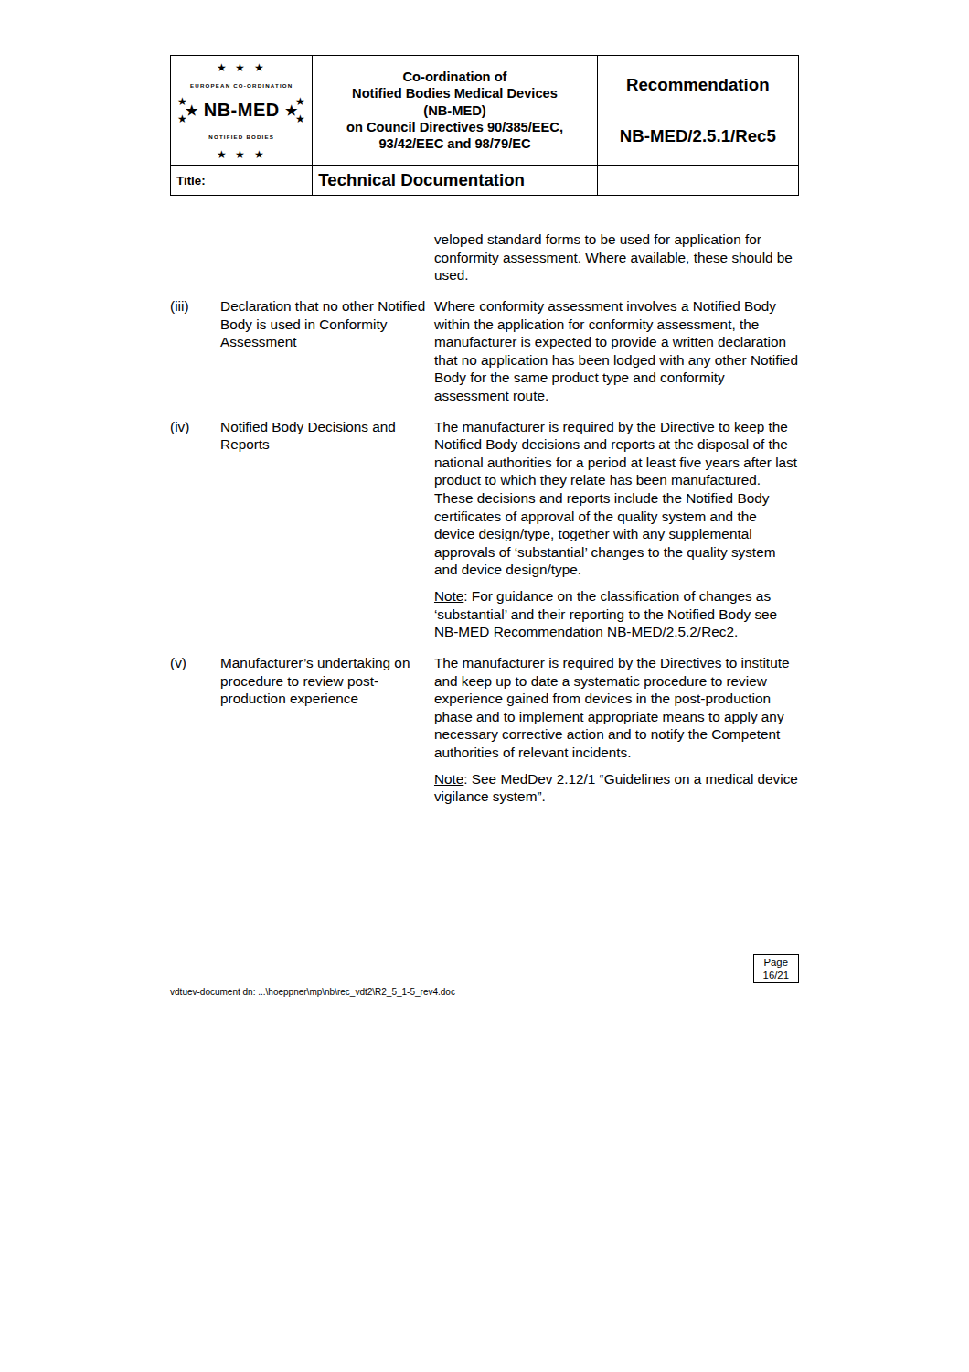| ★ ★ ★ EUROPEAN CO-ORDINATION ★ ★ ★ NB-MED ★ ★ ★ NOTIFIED BODIES ★ ★ ★ | Co-ordination of Notified Bodies Medical Devices (NB-MED) on Council Directives 90/385/EEC, 93/42/EEC and 98/79/EC | Recommendation NB-MED/2.5.1/Rec5 |
| Title: | Technical Documentation | |
| | | veloped standard forms to be used for application for conformity assessment. Where available, these should be used. |
| (iii) | Declaration that no other Notified Body is used in Conformity Assessment | Where conformity assessment involves a Notified Body within the application for conformity assessment, the manufacturer is expected to provide a written declaration that no application has been lodged with any other Notified Body for the same product type and conformity assessment route. |
| (iv) | Notified Body Decisions and Reports | The manufacturer is required by the Directive to keep the Notified Body decisions and reports at the disposal of the national authorities for a period at least five years after last product to which they relate has been manufactured. These decisions and reports include the Notified Body certificates of approval of the quality system and the device design/type, together with any supplemental approvals of ‘substantial’ changes to the quality system and device design/type. Note : For guidance on the classification of changes as ‘substantial’ and their reporting to the Notified Body see NB-MED Recommendation NB-MED/2.5.2/Rec2. |
| (v) | Manufacturer’s undertaking on procedure to review post-production experience | The manufacturer is required by the Directives to institute and keep up to date a systematic procedure to review experience gained from devices in the post-production phase and to implement appropriate means to apply any necessary corrective action and to notify the Competent authorities of relevant incidents. Note : See MedDev 2.12/1 “Guidelines on a medical device vigilance system”. |
Page 16/21
vdtuev-document dn: ...\hoeppner\mp\nb\rec_vdt2\R2_5_1-5_rev4.doc